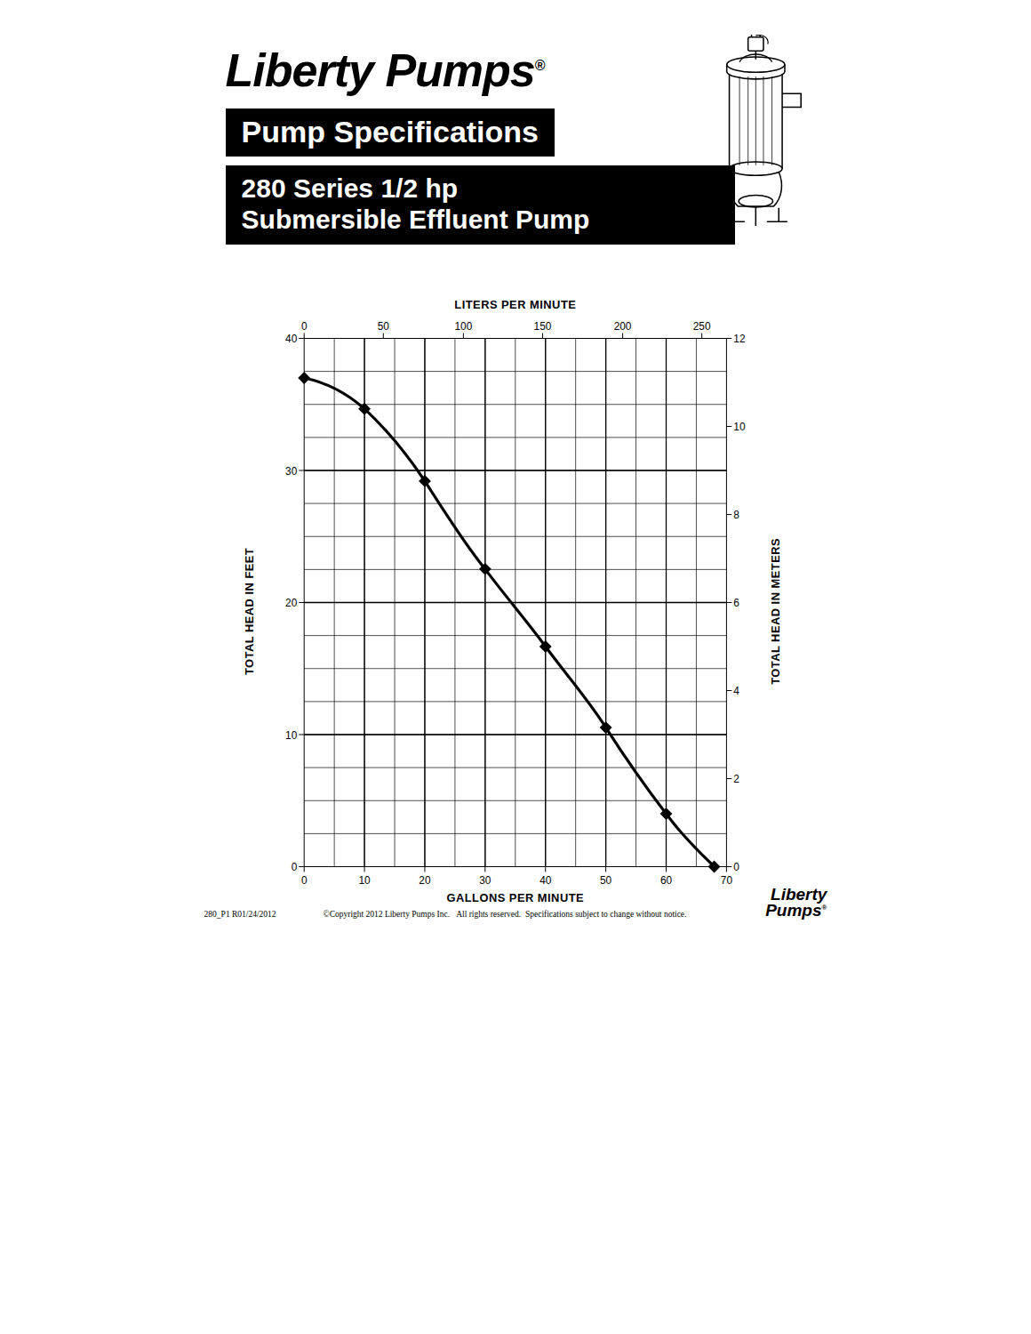Liberty Pumps®
Pump Specifications
280 Series 1/2 hp
Submersible Effluent Pump
LITERS PER MINUTE GALLONS PER MINUTE TOTAL HEAD IN FEET TOTAL HEAD IN METERS 0 50 100 150 200 250 0 10 20 30 40 50 60 70 40 30 20 10 0 12 10 8 6 4 2 0
280_P1 R01/24/2012
©Copyright 2012 Liberty Pumps Inc. All rights reserved. Specifications subject to change without notice.
Liberty
Pumps®